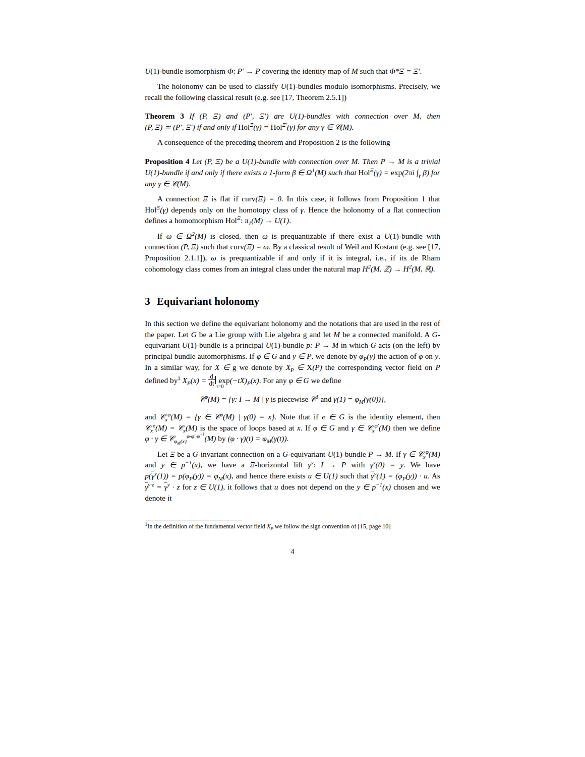U(1)-bundle isomorphism Φ: P′ → P covering the identity map of M such that Φ*Ξ = Ξ′.
The holonomy can be used to classify U(1)-bundles modulo isomorphisms. Precisely, we recall the following classical result (e.g. see [17, Theorem 2.5.1])
Theorem 3 If (P, Ξ) and (P′, Ξ′) are U(1)-bundles with connection over M, then (P, Ξ) ≃ (P′, Ξ′) if and only if HolΞ(γ) = HolΞ′(γ) for any γ ∈ 𝒞(M).
A consequence of the preceding theorem and Proposition 2 is the following
Proposition 4 Let (P, Ξ) be a U(1)-bundle with connection over M. Then P → M is a trivial U(1)-bundle if and only if there exists a 1-form β ∈ Ω1(M) such that HolΞ(γ) = exp(2πi ∫γ β) for any γ ∈ 𝒞(M).
A connection Ξ is flat if curv(Ξ) = 0. In this case, it follows from Proposition 1 that HolΞ(γ) depends only on the homotopy class of γ. Hence the holonomy of a flat connection defines a homomorphism HolΞ: π1(M) → U(1).
If ω ∈ Ω2(M) is closed, then ω is prequantizable if there exist a U(1)-bundle with connection (P, Ξ) such that curv(Ξ) = ω. By a classical result of Weil and Kostant (e.g. see [17, Proposition 2.1.1]), ω is prequantizable if and only if it is integral, i.e., if its de Rham cohomology class comes from an integral class under the natural map H2(M, ℤ) → H2(M, ℝ).
3 Equivariant holonomy
In this section we define the equivariant holonomy and the notations that are used in the rest of the paper. Let G be a Lie group with Lie algebra g and let M be a connected manifold. A G-equivariant U(1)-bundle is a principal U(1)-bundle p: P → M in which G acts (on the left) by principal bundle automorphisms. If φ ∈ G and y ∈ P, we denote by φP(y) the action of φ on y. In a similar way, for X ∈ g we denote by XP ∈ X(P) the corresponding vector field on P defined by1 XP(x) = ddt t=0 exp(−tX)P(x). For any φ ∈ G we define
𝒞φ(M) = {γ: I → M | γ is piecewise 𝒞1 and γ(1) = φM(γ(0))},
and 𝒞xφ(M) = {γ ∈ 𝒞φ(M) | γ(0) = x}. Note that if e ∈ G is the identity element, then 𝒞xe(M) = 𝒞x(M) is the space of loops based at x. If φ ∈ G and γ ∈ 𝒞xφ′(M) then we define φ · γ ∈ 𝒞φM(x)φ·φ′·φ−1(M) by (φ · γ)(t) = φM(γ(t)).
Let Ξ be a G-invariant connection on a G-equivariant U(1)-bundle P → M. If γ ∈ 𝒞xφ(M) and y ∈ p−1(x), we have a Ξ-horizontal lift γy: I → P with γy(0) = y. We have p(γy(1)) = p(φP(y)) = φM(x), and hence there exists u ∈ U(1) such that γy(1) = (φP(y)) · u. As γy·z = γy · z for z ∈ U(1), it follows that u does not depend on the y ∈ p−1(x) chosen and we denote it
1In the definition of the fundamental vector field XP we follow the sign convention of [15, page 10]
4